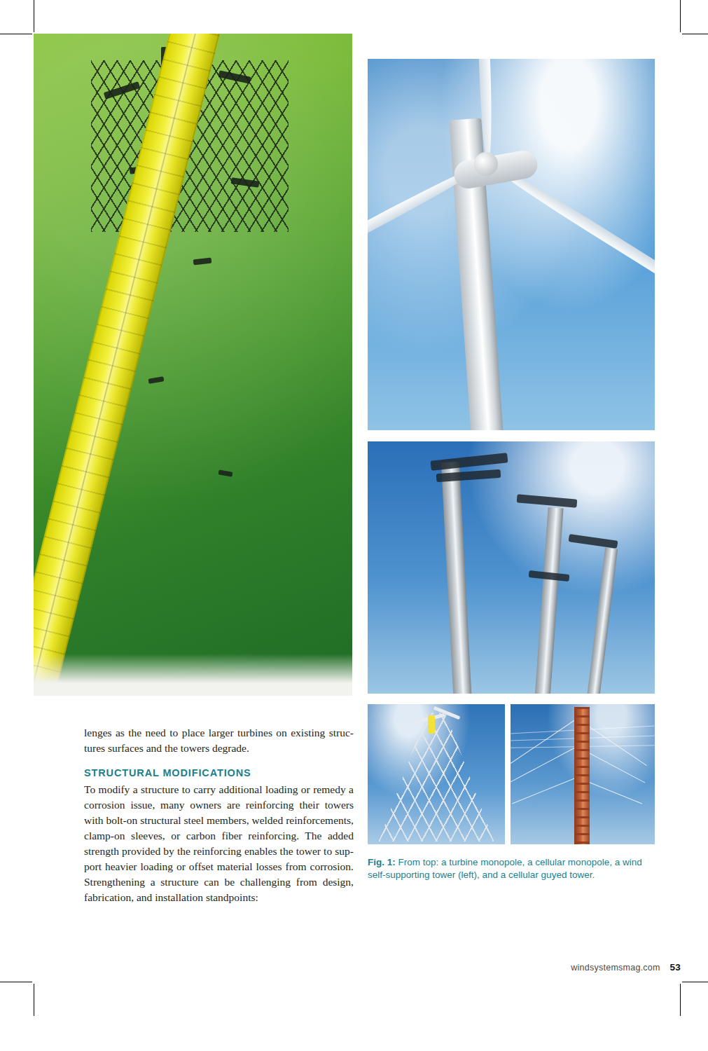lenges as the need to place larger turbines on existing structures surfaces and the towers degrade.
Structural Modifications
To modify a structure to carry additional loading or remedy a corrosion issue, many owners are reinforcing their towers with bolt-on structural steel members, welded reinforcements, clamp-on sleeves, or carbon fiber reinforcing. The added strength provided by the reinforcing enables the tower to support heavier loading or offset material losses from corrosion. Strengthening a structure can be challenging from design, fabrication, and installation standpoints:
Fig. 1: From top: a turbine monopole, a cellular monopole, a wind self-supporting tower (left), and a cellular guyed tower.
windsystemsmag.com 53